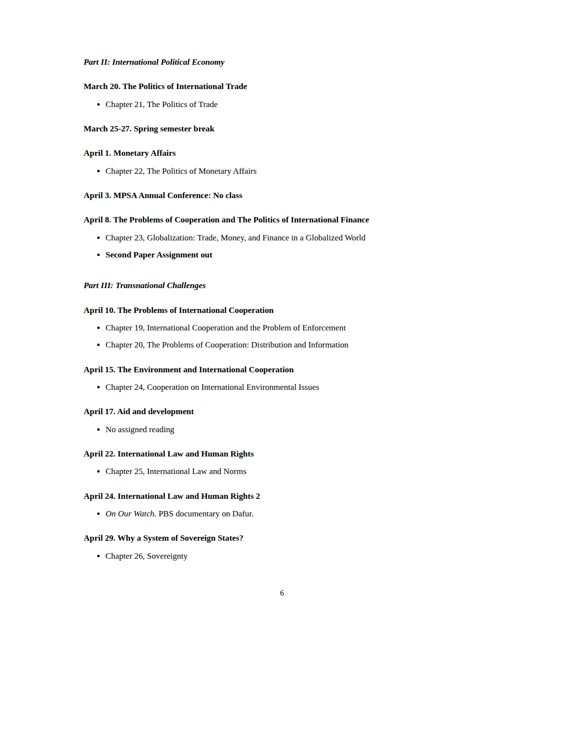Part II: International Political Economy
March 20. The Politics of International Trade
Chapter 21, The Politics of Trade
March 25-27. Spring semester break
April 1. Monetary Affairs
Chapter 22, The Politics of Monetary Affairs
April 3. MPSA Annual Conference: No class
April 8. The Problems of Cooperation and The Politics of International Finance
Chapter 23, Globalization: Trade, Money, and Finance in a Globalized World
Second Paper Assignment out
Part III: Transnational Challenges
April 10. The Problems of International Cooperation
Chapter 19, International Cooperation and the Problem of Enforcement
Chapter 20, The Problems of Cooperation: Distribution and Information
April 15. The Environment and International Cooperation
Chapter 24, Cooperation on International Environmental Issues
April 17. Aid and development
No assigned reading
April 22. International Law and Human Rights
Chapter 25, International Law and Norms
April 24. International Law and Human Rights 2
On Our Watch. PBS documentary on Dafur.
April 29. Why a System of Sovereign States?
Chapter 26, Sovereignty
6